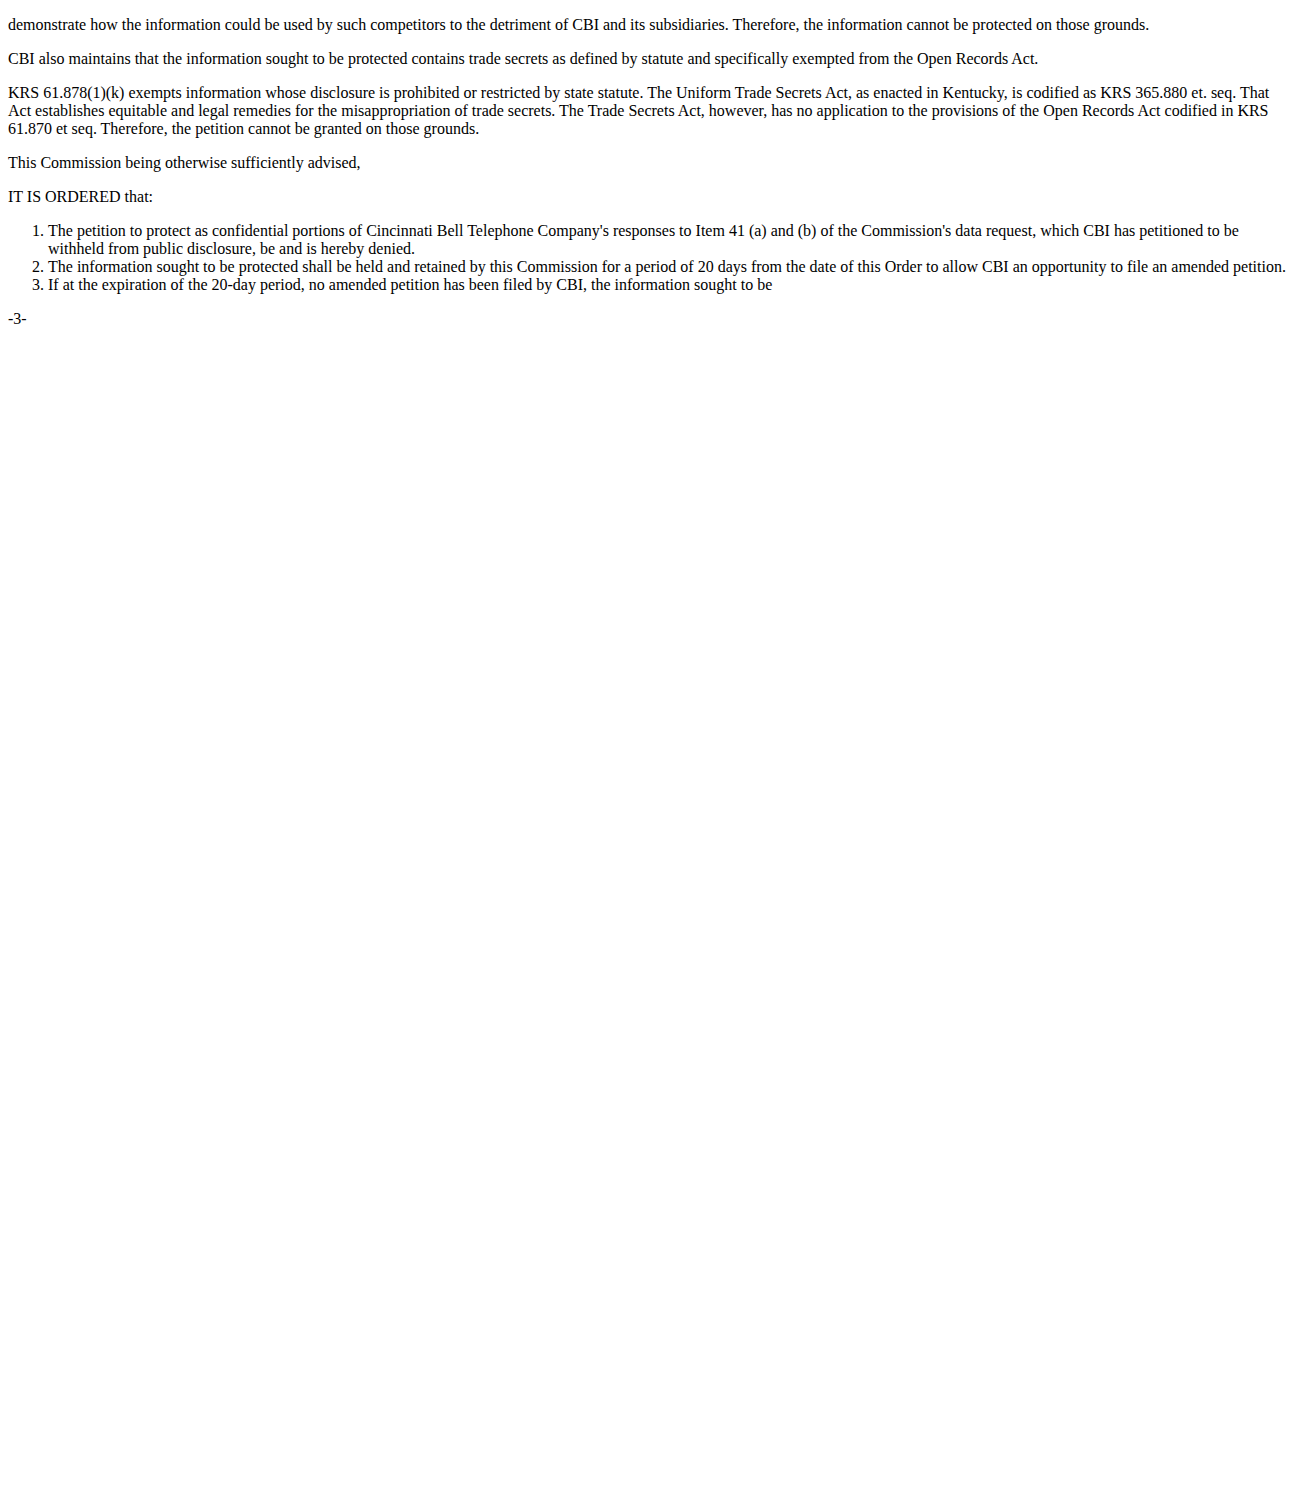demonstrate how the information could be used by such competitors to the detriment of CBI and its subsidiaries. Therefore, the information cannot be protected on those grounds.
CBI also maintains that the information sought to be protected contains trade secrets as defined by statute and specifically exempted from the Open Records Act.
KRS 61.878(1)(k) exempts information whose disclosure is prohibited or restricted by state statute. The Uniform Trade Secrets Act, as enacted in Kentucky, is codified as KRS 365.880 et. seq. That Act establishes equitable and legal remedies for the misappropriation of trade secrets. The Trade Secrets Act, however, has no application to the provisions of the Open Records Act codified in KRS 61.870 et seq. Therefore, the petition cannot be granted on those grounds.
This Commission being otherwise sufficiently advised,
IT IS ORDERED that:
The petition to protect as confidential portions of Cincinnati Bell Telephone Company's responses to Item 41 (a) and (b) of the Commission's data request, which CBI has petitioned to be withheld from public disclosure, be and is hereby denied.
The information sought to be protected shall be held and retained by this Commission for a period of 20 days from the date of this Order to allow CBI an opportunity to file an amended petition.
If at the expiration of the 20-day period, no amended petition has been filed by CBI, the information sought to be
-3-